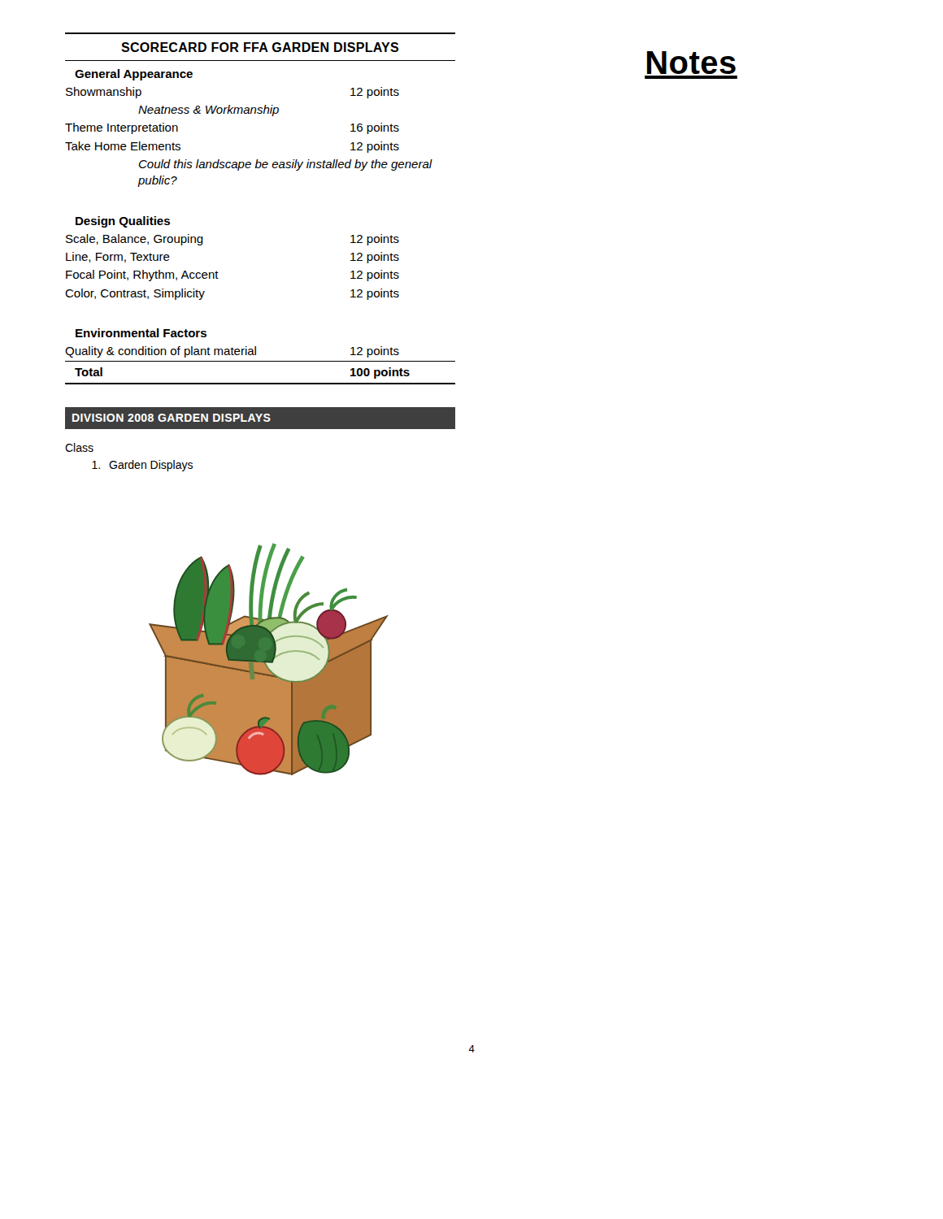SCORECARD FOR FFA GARDEN DISPLAYS
| General Appearance |
| Showmanship | 12 points |
| Neatness & Workmanship |
| Theme Interpretation | 16 points |
| Take Home Elements | 12 points |
| Could this landscape be easily installed by the general public? |
| Design Qualities |
| Scale, Balance, Grouping | 12 points |
| Line, Form, Texture | 12 points |
| Focal Point, Rhythm, Accent | 12 points |
| Color, Contrast, Simplicity | 12 points |
| Environmental Factors |
| Quality & condition of plant material | 12 points |
| Total | 100 points |
DIVISION 2008 GARDEN DISPLAYS
Class
Garden Displays
Notes
4